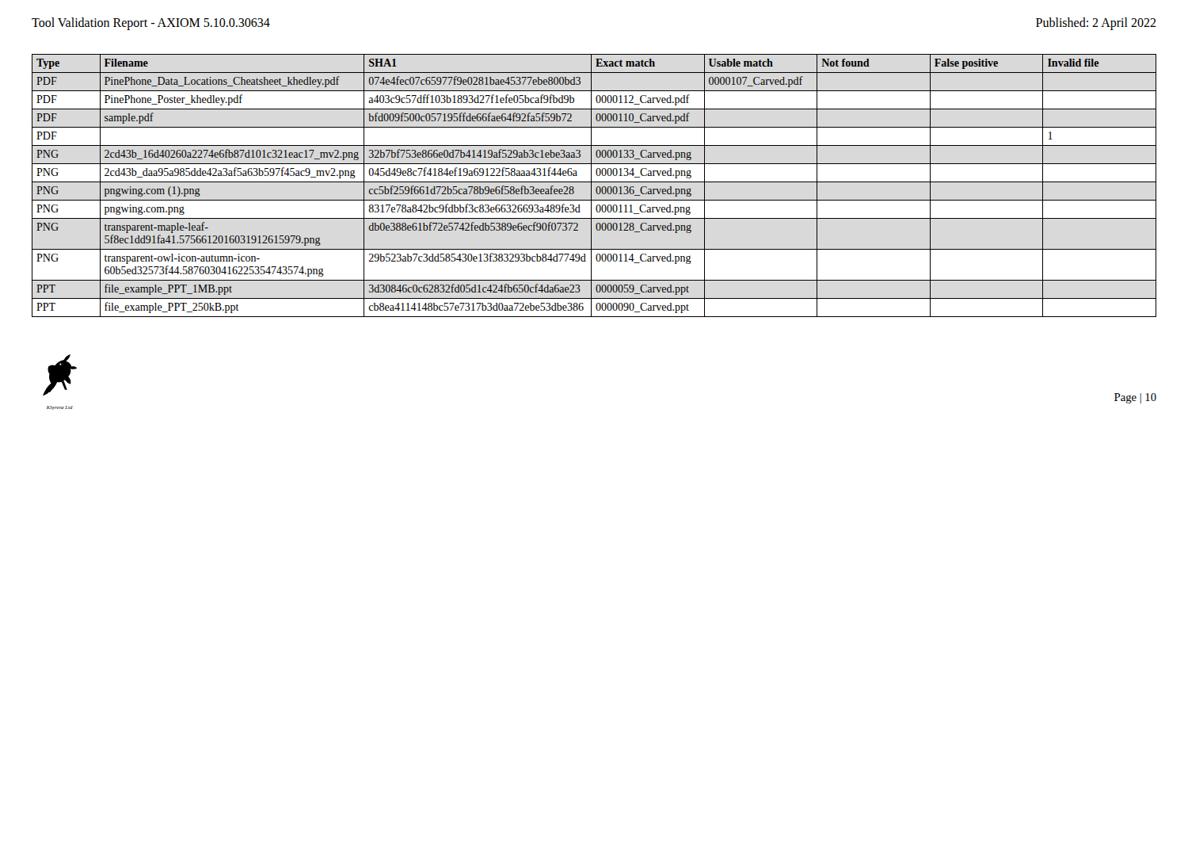Tool Validation Report - AXIOM 5.10.0.30634
Published: 2 April 2022
| Type | Filename | SHA1 | Exact match | Usable match | Not found | False positive | Invalid file |
| --- | --- | --- | --- | --- | --- | --- | --- |
| PDF | PinePhone_Data_Locations_Cheatsheet_khedley.pdf | 074e4fec07c65977f9e0281bae45377ebe800bd3 | | 0000107_Carved.pdf | | | |
| PDF | PinePhone_Poster_khedley.pdf | a403c9c57dff103b1893d27f1efe05bcaf9fbd9b | 0000112_Carved.pdf | | | | |
| PDF | sample.pdf | bfd009f500c057195ffde66fae64f92fa5f59b72 | 0000110_Carved.pdf | | | | |
| PDF | | | | | | | 1 |
| PNG | 2cd43b_16d40260a2274e6fb87d101c321eac17_mv2.png | 32b7bf753e866e0d7b41419af529ab3c1ebe3aa3 | 0000133_Carved.png | | | | |
| PNG | 2cd43b_daa95a985dde42a3af5a63b597f45ac9_mv2.png | 045d49e8c7f4184ef19a69122f58aaa431f44e6a | 0000134_Carved.png | | | | |
| PNG | pngwing.com (1).png | cc5bf259f661d72b5ca78b9e6f58efb3eeafee28 | 0000136_Carved.png | | | | |
| PNG | pngwing.com.png | 8317e78a842bc9fdbbf3c83e66326693a489fe3d | 0000111_Carved.png | | | | |
| PNG | transparent-maple-leaf-5f8ec1dd91fa41.5756612016031912615979.png | db0e388e61bf72e5742fedb5389e6ecf90f07372 | 0000128_Carved.png | | | | |
| PNG | transparent-owl-icon-autumn-icon-60b5ed32573f44.5876030416225354743574.png | 29b523ab7c3dd585430e13f383293bcb84d7749d | 0000114_Carved.png | | | | |
| PPT | file_example_PPT_1MB.ppt | 3d30846c0c62832fd05d1c424fb650cf4da6ae23 | 0000059_Carved.ppt | | | | |
| PPT | file_example_PPT_250kB.ppt | cb8ea4114148bc57e7317b3d0aa72ebe53dbe386 | 0000090_Carved.ppt | | | | |
Khyrenz Ltd
Page | 10